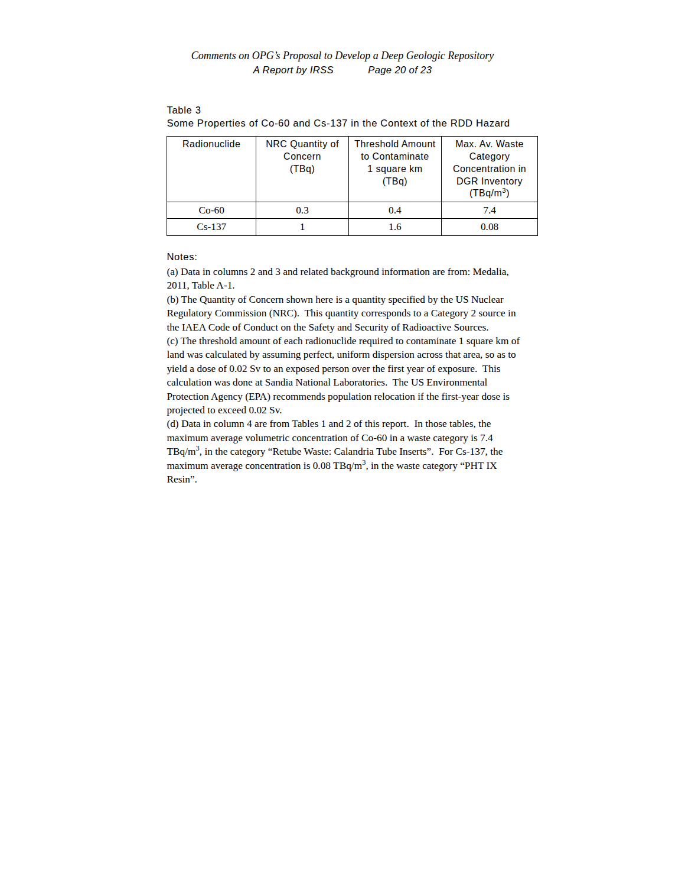Comments on OPG’s Proposal to Develop a Deep Geologic Repository
A Report by IRSS Page 20 of 23
Table 3 Some Properties of Co-60 and Cs-137 in the Context of the RDD Hazard
| Radionuclide | NRC Quantity of Concern (TBq) | Threshold Amount to Contaminate 1 square km (TBq) | Max. Av. Waste Category Concentration in DGR Inventory (TBq/m 3 ) |
| --- | --- | --- | --- |
| Co-60 | 0.3 | 0.4 | 7.4 |
| Cs-137 | 1 | 1.6 | 0.08 |
Notes:
(a) Data in columns 2 and 3 and related background information are from: Medalia, 2011, Table A-1.
(b) The Quantity of Concern shown here is a quantity specified by the US Nuclear Regulatory Commission (NRC). This quantity corresponds to a Category 2 source in the IAEA Code of Conduct on the Safety and Security of Radioactive Sources.
(c) The threshold amount of each radionuclide required to contaminate 1 square km of land was calculated by assuming perfect, uniform dispersion across that area, so as to yield a dose of 0.02 Sv to an exposed person over the first year of exposure. This calculation was done at Sandia National Laboratories. The US Environmental Protection Agency (EPA) recommends population relocation if the first-year dose is projected to exceed 0.02 Sv.
(d) Data in column 4 are from Tables 1 and 2 of this report. In those tables, the maximum average volumetric concentration of Co-60 in a waste category is 7.4 TBq/m3, in the category “Retube Waste: Calandria Tube Inserts”. For Cs-137, the maximum average concentration is 0.08 TBq/m3, in the waste category “PHT IX Resin”.